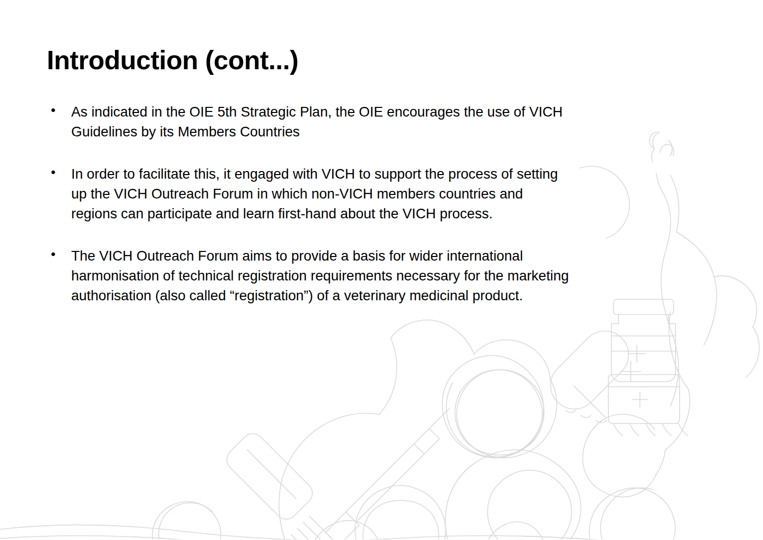Introduction (cont...)
As indicated in the OIE 5th Strategic Plan, the OIE encourages the use of VICH Guidelines by its Members Countries
In order to facilitate this, it engaged with VICH to support the process of setting up the VICH Outreach Forum in which non-VICH members countries and regions can participate and learn first-hand about the VICH process.
The VICH Outreach Forum aims to provide a basis for wider international harmonisation of technical registration requirements necessary for the marketing authorisation (also called “registration”) of a veterinary medicinal product.